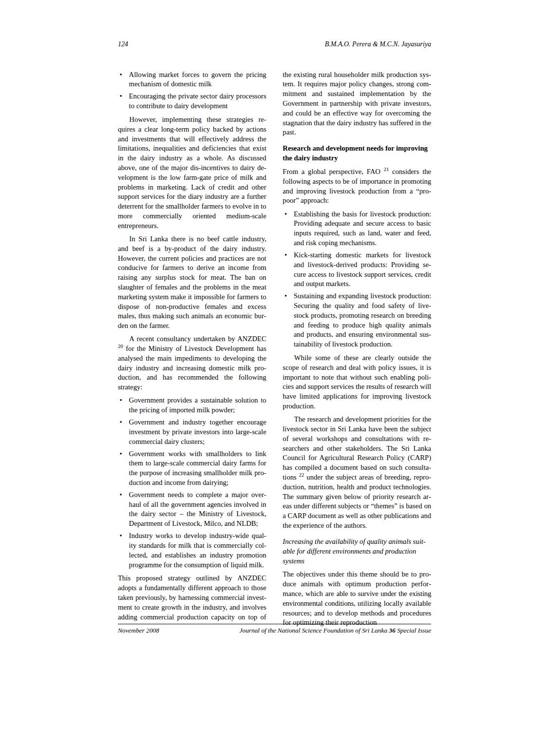124 B.M.A.O. Perera & M.C.N. Jayasuriya
Allowing market forces to govern the pricing mechanism of domestic milk
Encouraging the private sector dairy processors to contribute to dairy development
However, implementing these strategies requires a clear long-term policy backed by actions and investments that will effectively address the limitations, inequalities and deficiencies that exist in the dairy industry as a whole. As discussed above, one of the major dis-incentives to dairy development is the low farm-gate price of milk and problems in marketing. Lack of credit and other support services for the diary industry are a further deterrent for the smallholder farmers to evolve in to more commercially oriented medium-scale entrepreneurs.
In Sri Lanka there is no beef cattle industry, and beef is a by-product of the dairy industry. However, the current policies and practices are not conducive for farmers to derive an income from raising any surplus stock for meat. The ban on slaughter of females and the problems in the meat marketing system make it impossible for farmers to dispose of non-productive females and excess males, thus making such animals an economic burden on the farmer.
A recent consultancy undertaken by ANZDEC 20 for the Ministry of Livestock Development has analysed the main impediments to developing the dairy industry and increasing domestic milk production, and has recommended the following strategy:
Government provides a sustainable solution to the pricing of imported milk powder;
Government and industry together encourage investment by private investors into large-scale commercial dairy clusters;
Government works with smallholders to link them to large-scale commercial dairy farms for the purpose of increasing smallholder milk production and income from dairying;
Government needs to complete a major overhaul of all the government agencies involved in the dairy sector – the Ministry of Livestock, Department of Livestock, Milco, and NLDB;
Industry works to develop industry-wide quality standards for milk that is commercially collected, and establishes an industry promotion programme for the consumption of liquid milk.
This proposed strategy outlined by ANZDEC adopts a fundamentally different approach to those taken previously, by harnessing commercial investment to create growth in the industry, and involves adding commercial production capacity on top of the existing rural householder milk production system. It requires major policy changes, strong commitment and sustained implementation by the Government in partnership with private investors, and could be an effective way for overcoming the stagnation that the dairy industry has suffered in the past.
Research and development needs for improving the dairy industry
From a global perspective, FAO 21 considers the following aspects to be of importance in promoting and improving livestock production from a “pro-poor” approach:
Establishing the basis for livestock production: Providing adequate and secure access to basic inputs required, such as land, water and feed, and risk coping mechanisms.
Kick-starting domestic markets for livestock and livestock-derived products: Providing secure access to livestock support services, credit and output markets.
Sustaining and expanding livestock production: Securing the quality and food safety of livestock products, promoting research on breeding and feeding to produce high quality animals and products, and ensuring environmental sustainability of livestock production.
While some of these are clearly outside the scope of research and deal with policy issues, it is important to note that without such enabling policies and support services the results of research will have limited applications for improving livestock production.
The research and development priorities for the livestock sector in Sri Lanka have been the subject of several workshops and consultations with researchers and other stakeholders. The Sri Lanka Council for Agricultural Research Policy (CARP) has compiled a document based on such consultations 22 under the subject areas of breeding, reproduction, nutrition, health and product technologies. The summary given below of priority research areas under different subjects or “themes” is based on a CARP document as well as other publications and the experience of the authors.
Increasing the availability of quality animals suitable for different environments and production systems
The objectives under this theme should be to produce animals with optimum production performance, which are able to survive under the existing environmental conditions, utilizing locally available resources; and to develop methods and procedures for optimizing their reproduction
November 2008 Journal of the National Science Foundation of Sri Lanka 36 Special Issue